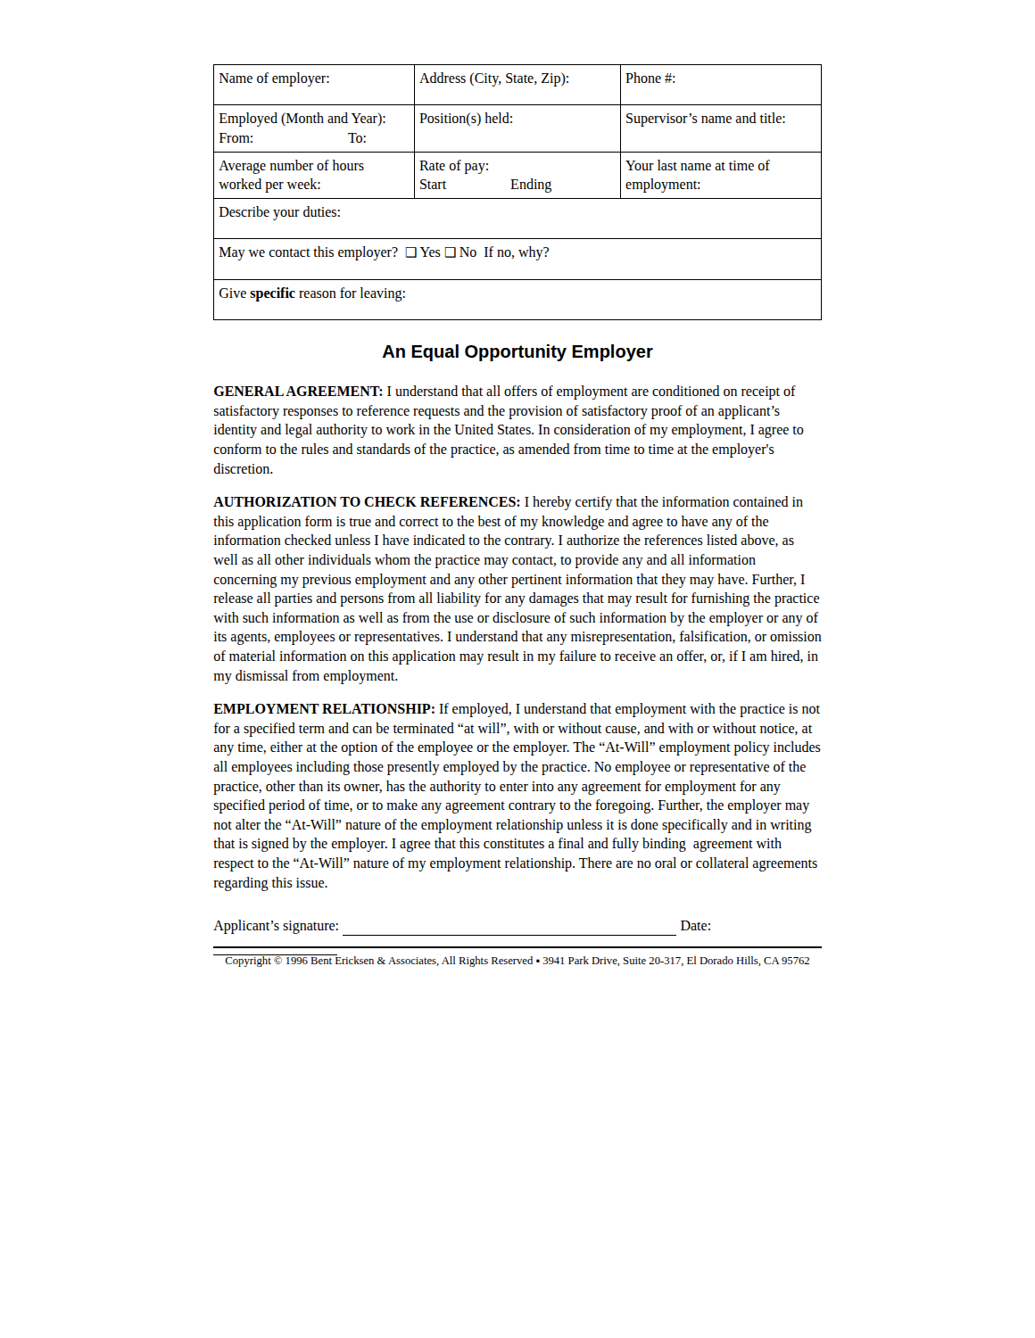| Name of employer: | Address (City, State, Zip): | Phone #: |
| Employed (Month and Year): From: To: | Position(s) held: | Supervisor’s name and title: |
| Average number of hours worked per week: | Rate of pay: Start Ending | Your last name at time of employment: |
| Describe your duties: |
| May we contact this employer? ❑ Yes ❑ No If no, why? |
| Give specific reason for leaving: |
An Equal Opportunity Employer
GENERAL AGREEMENT: I understand that all offers of employment are conditioned on receipt of satisfactory responses to reference requests and the provision of satisfactory proof of an applicant’s identity and legal authority to work in the United States. In consideration of my employment, I agree to conform to the rules and standards of the practice, as amended from time to time at the employer's discretion.
AUTHORIZATION TO CHECK REFERENCES: I hereby certify that the information contained in this application form is true and correct to the best of my knowledge and agree to have any of the information checked unless I have indicated to the contrary. I authorize the references listed above, as well as all other individuals whom the practice may contact, to provide any and all information concerning my previous employment and any other pertinent information that they may have. Further, I release all parties and persons from all liability for any damages that may result for furnishing the practice with such information as well as from the use or disclosure of such information by the employer or any of its agents, employees or representatives. I understand that any misrepresentation, falsification, or omission of material information on this application may result in my failure to receive an offer, or, if I am hired, in my dismissal from employment.
EMPLOYMENT RELATIONSHIP: If employed, I understand that employment with the practice is not for a specified term and can be terminated “at will”, with or without cause, and with or without notice, at any time, either at the option of the employee or the employer. The “At-Will” employment policy includes all employees including those presently employed by the practice. No employee or representative of the practice, other than its owner, has the authority to enter into any agreement for employment for any specified period of time, or to make any agreement contrary to the foregoing. Further, the employer may not alter the “At-Will” nature of the employment relationship unless it is done specifically and in writing that is signed by the employer. I agree that this constitutes a final and fully binding agreement with respect to the “At-Will” nature of my employment relationship. There are no oral or collateral agreements regarding this issue.
Applicant’s signature: Date:
Copyright © 1996 Bent Ericksen & Associates, All Rights Reserved ▪ 3941 Park Drive, Suite 20-317, El Dorado Hills, CA 95762